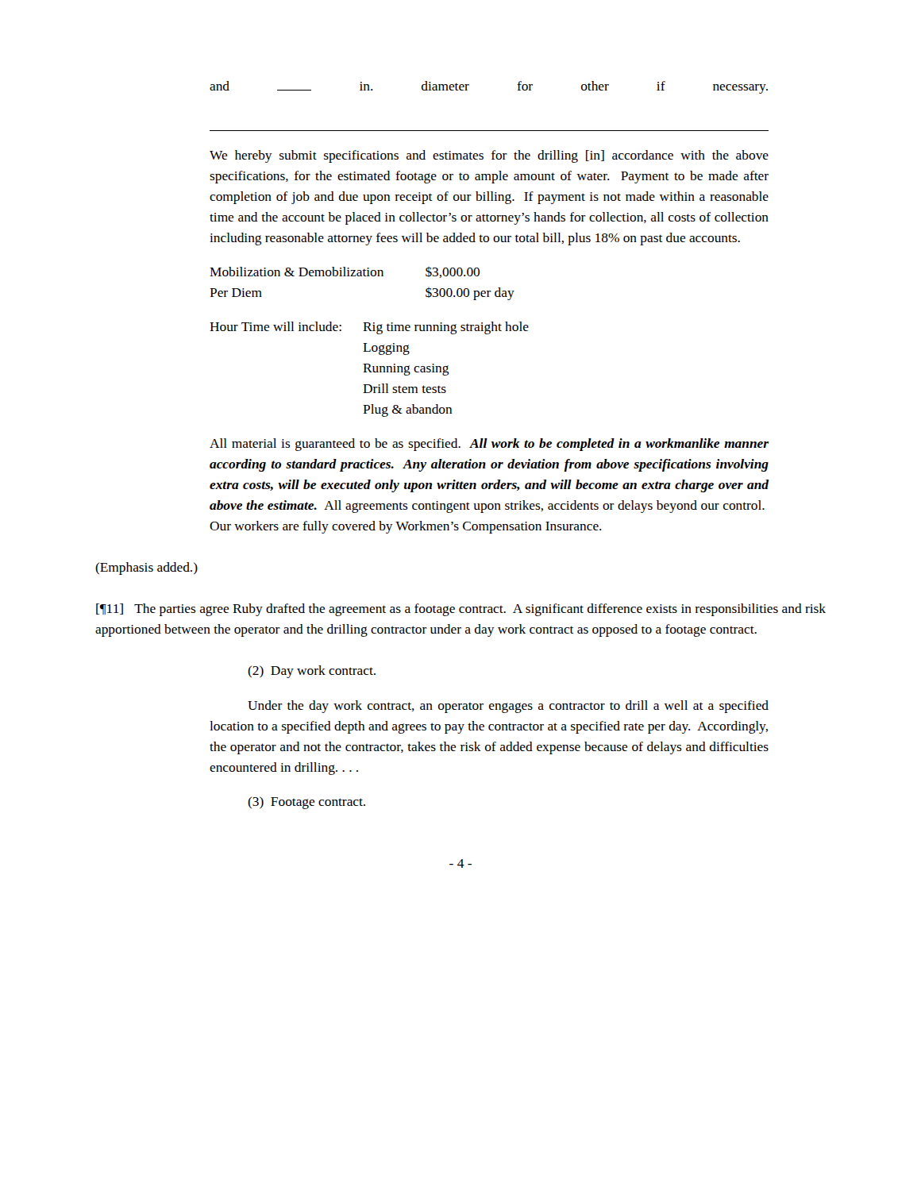and in. diameter for other if necessary.
We hereby submit specifications and estimates for the drilling [in] accordance with the above specifications, for the estimated footage or to ample amount of water. Payment to be made after completion of job and due upon receipt of our billing. If payment is not made within a reasonable time and the account be placed in collector’s or attorney’s hands for collection, all costs of collection including reasonable attorney fees will be added to our total bill, plus 18% on past due accounts.
| Mobilization & Demobilization | $3,000.00 |
| Per Diem | $300.00 per day |
| Hour Time will include: | Rig time running straight hole |
| | Logging |
| | Running casing |
| | Drill stem tests |
| | Plug & abandon |
All material is guaranteed to be as specified. All work to be completed in a workmanlike manner according to standard practices. Any alteration or deviation from above specifications involving extra costs, will be executed only upon written orders, and will become an extra charge over and above the estimate. All agreements contingent upon strikes, accidents or delays beyond our control. Our workers are fully covered by Workmen’s Compensation Insurance.
(Emphasis added.)
[¶11] The parties agree Ruby drafted the agreement as a footage contract. A significant difference exists in responsibilities and risk apportioned between the operator and the drilling contractor under a day work contract as opposed to a footage contract.
(2) Day work contract.
Under the day work contract, an operator engages a contractor to drill a well at a specified location to a specified depth and agrees to pay the contractor at a specified rate per day. Accordingly, the operator and not the contractor, takes the risk of added expense because of delays and difficulties encountered in drilling. . . .
(3) Footage contract.
- 4 -